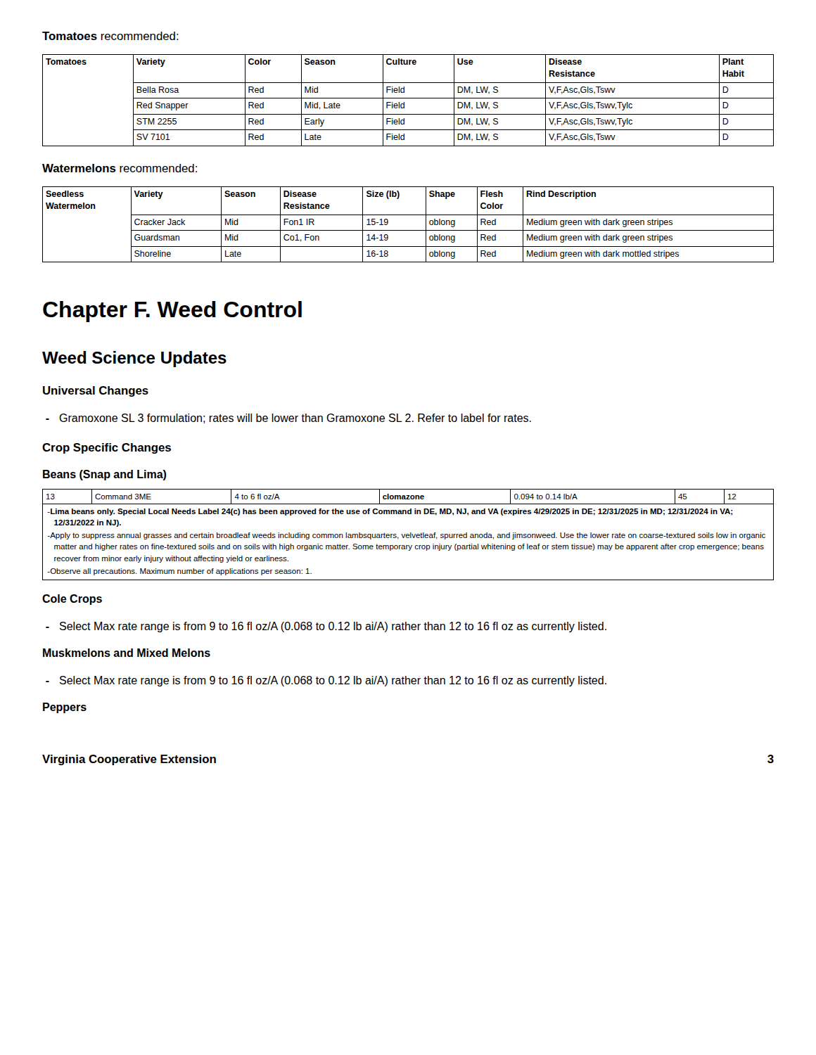Tomatoes recommended:
| Tomatoes | Variety | Color | Season | Culture | Use | Disease Resistance | Plant Habit |
| Bella Rosa | Red | Mid | Field | DM, LW, S | V,F,Asc,Gls,Tswv | D |
| Red Snapper | Red | Mid, Late | Field | DM, LW, S | V,F,Asc,Gls,Tswv,Tylc | D |
| STM 2255 | Red | Early | Field | DM, LW, S | V,F,Asc,Gls,Tswv,Tylc | D |
| SV 7101 | Red | Late | Field | DM, LW, S | V,F,Asc,Gls,Tswv | D |
Watermelons recommended:
| Seedless Watermelon | Variety | Season | Disease Resistance | Size (lb) | Shape | Flesh Color | Rind Description |
| Cracker Jack | Mid | Fon1 IR | 15-19 | oblong | Red | Medium green with dark green stripes |
| Guardsman | Mid | Co1, Fon | 14-19 | oblong | Red | Medium green with dark green stripes |
| Shoreline | Late | | 16-18 | oblong | Red | Medium green with dark mottled stripes |
Chapter F. Weed Control
Weed Science Updates
Universal Changes
Gramoxone SL 3 formulation; rates will be lower than Gramoxone SL 2. Refer to label for rates.
Crop Specific Changes
Beans (Snap and Lima)
| 13 | Command 3ME | 4 to 6 fl oz/A | clomazone | 0.094 to 0.14 lb/A | 45 | 12 |
| - Lima beans only. Special Local Needs Label 24(c) has been approved for the use of Command in DE, MD, NJ, and VA (expires 4/29/2025 in DE; 12/31/2025 in MD; 12/31/2024 in VA; 12/31/2022 in NJ). -Apply to suppress annual grasses and certain broadleaf weeds including common lambsquarters, velvetleaf, spurred anoda, and jimsonweed. Use the lower rate on coarse-textured soils low in organic matter and higher rates on fine-textured soils and on soils with high organic matter. Some temporary crop injury (partial whitening of leaf or stem tissue) may be apparent after crop emergence; beans recover from minor early injury without affecting yield or earliness. -Observe all precautions. Maximum number of applications per season: 1. |
Cole Crops
Select Max rate range is from 9 to 16 fl oz/A (0.068 to 0.12 lb ai/A) rather than 12 to 16 fl oz as currently listed.
Muskmelons and Mixed Melons
Select Max rate range is from 9 to 16 fl oz/A (0.068 to 0.12 lb ai/A) rather than 12 to 16 fl oz as currently listed.
Peppers
Virginia Cooperative Extension 3